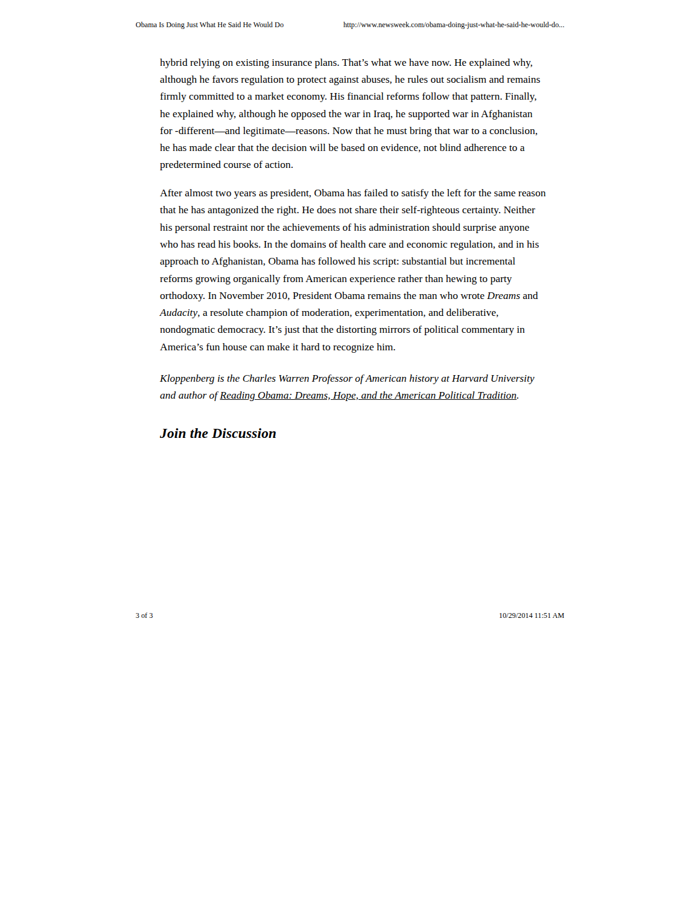Obama Is Doing Just What He Said He Would Do
http://www.newsweek.com/obama-doing-just-what-he-said-he-would-do...
hybrid relying on existing insurance plans. That’s what we have now. He explained why, although he favors regulation to protect against abuses, he rules out socialism and remains firmly committed to a market economy. His financial reforms follow that pattern. Finally, he explained why, although he opposed the war in Iraq, he supported war in Afghanistan for -different—and legitimate—reasons. Now that he must bring that war to a conclusion, he has made clear that the decision will be based on evidence, not blind adherence to a predetermined course of action.
After almost two years as president, Obama has failed to satisfy the left for the same reason that he has antagonized the right. He does not share their self-righteous certainty. Neither his personal restraint nor the achievements of his administration should surprise anyone who has read his books. In the domains of health care and economic regulation, and in his approach to Afghanistan, Obama has followed his script: substantial but incremental reforms growing organically from American experience rather than hewing to party orthodoxy. In November 2010, President Obama remains the man who wrote Dreams and Audacity, a resolute champion of moderation, experimentation, and deliberative, nondogmatic democracy. It’s just that the distorting mirrors of political commentary in America’s fun house can make it hard to recognize him.
Kloppenberg is the Charles Warren Professor of American history at Harvard University and author of Reading Obama: Dreams, Hope, and the American Political Tradition.
Join the Discussion
3 of 3
10/29/2014 11:51 AM